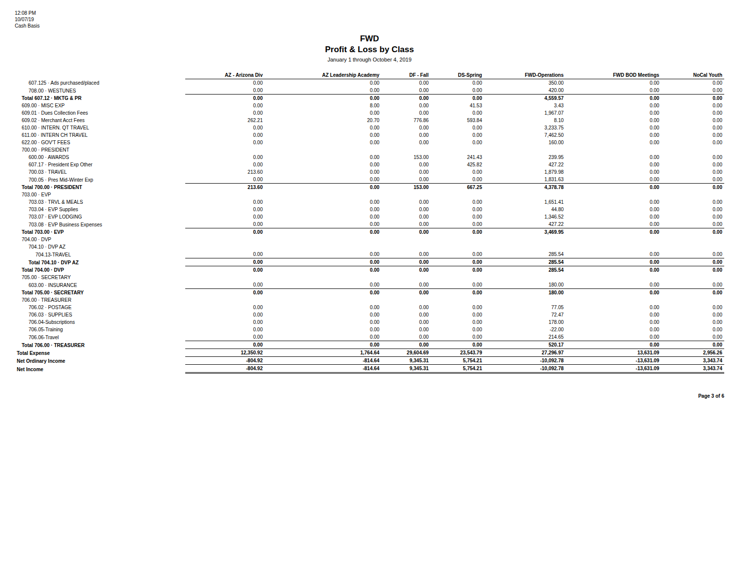12:08 PM
10/07/19
Cash Basis
FWD
Profit & Loss by Class
January 1 through October 4, 2019
| | AZ - Arizona Div | AZ Leadership Academy | DF - Fall | DS-Spring | FWD-Operations | FWD BOD Meetings | NoCal Youth |
| --- | --- | --- | --- | --- | --- | --- | --- |
| 607.125 · Ads purchased/placed | 0.00 | 0.00 | 0.00 | 0.00 | 350.00 | 0.00 | 0.00 |
| 708.00 · WESTUNES | 0.00 | 0.00 | 0.00 | 0.00 | 420.00 | 0.00 | 0.00 |
| Total 607.12 · MKTG & PR | 0.00 | 0.00 | 0.00 | 0.00 | 4,559.57 | 0.00 | 0.00 |
| 609.00 · MISC EXP | 0.00 | 8.00 | 0.00 | 41.53 | 3.43 | 0.00 | 0.00 |
| 609.01 · Dues Collection Fees | 0.00 | 0.00 | 0.00 | 0.00 | 1,967.07 | 0.00 | 0.00 |
| 609.02 · Merchant Acct Fees | 262.21 | 20.70 | 776.86 | 593.84 | 8.10 | 0.00 | 0.00 |
| 610.00 · INTERN. QT TRAVEL | 0.00 | 0.00 | 0.00 | 0.00 | 3,233.75 | 0.00 | 0.00 |
| 611.00 · INTERN CH TRAVEL | 0.00 | 0.00 | 0.00 | 0.00 | 7,462.50 | 0.00 | 0.00 |
| 622.00 · GOV'T FEES | 0.00 | 0.00 | 0.00 | 0.00 | 160.00 | 0.00 | 0.00 |
| 700.00 · PRESIDENT | | | | | | | |
| 600.00 · AWARDS | 0.00 | 0.00 | 153.00 | 241.43 | 239.95 | 0.00 | 0.00 |
| 607.17 · President Exp Other | 0.00 | 0.00 | 0.00 | 425.82 | 427.22 | 0.00 | 0.00 |
| 700.03 · TRAVEL | 213.60 | 0.00 | 0.00 | 0.00 | 1,879.98 | 0.00 | 0.00 |
| 700.05 · Pres Mid-Winter Exp | 0.00 | 0.00 | 0.00 | 0.00 | 1,831.63 | 0.00 | 0.00 |
| Total 700.00 · PRESIDENT | 213.60 | 0.00 | 153.00 | 667.25 | 4,378.78 | 0.00 | 0.00 |
| 703.00 · EVP | | | | | | | |
| 703.03 · TRVL & MEALS | 0.00 | 0.00 | 0.00 | 0.00 | 1,651.41 | 0.00 | 0.00 |
| 703.04 · EVP Supplies | 0.00 | 0.00 | 0.00 | 0.00 | 44.80 | 0.00 | 0.00 |
| 703.07 · EVP LODGING | 0.00 | 0.00 | 0.00 | 0.00 | 1,346.52 | 0.00 | 0.00 |
| 703.08 · EVP Business Expenses | 0.00 | 0.00 | 0.00 | 0.00 | 427.22 | 0.00 | 0.00 |
| Total 703.00 · EVP | 0.00 | 0.00 | 0.00 | 0.00 | 3,469.95 | 0.00 | 0.00 |
| 704.00 · DVP | | | | | | | |
| 704.10 · DVP AZ | | | | | | | |
| 704.13-TRAVEL | 0.00 | 0.00 | 0.00 | 0.00 | 285.54 | 0.00 | 0.00 |
| Total 704.10 · DVP AZ | 0.00 | 0.00 | 0.00 | 0.00 | 285.54 | 0.00 | 0.00 |
| Total 704.00 · DVP | 0.00 | 0.00 | 0.00 | 0.00 | 285.54 | 0.00 | 0.00 |
| 705.00 · SECRETARY | | | | | | | |
| 603.00 · INSURANCE | 0.00 | 0.00 | 0.00 | 0.00 | 180.00 | 0.00 | 0.00 |
| Total 705.00 · SECRETARY | 0.00 | 0.00 | 0.00 | 0.00 | 180.00 | 0.00 | 0.00 |
| 706.00 · TREASURER | | | | | | | |
| 706.02 · POSTAGE | 0.00 | 0.00 | 0.00 | 0.00 | 77.05 | 0.00 | 0.00 |
| 706.03 · SUPPLIES | 0.00 | 0.00 | 0.00 | 0.00 | 72.47 | 0.00 | 0.00 |
| 706.04-Subscriptions | 0.00 | 0.00 | 0.00 | 0.00 | 178.00 | 0.00 | 0.00 |
| 706.05-Training | 0.00 | 0.00 | 0.00 | 0.00 | -22.00 | 0.00 | 0.00 |
| 706.06-Travel | 0.00 | 0.00 | 0.00 | 0.00 | 214.65 | 0.00 | 0.00 |
| Total 706.00 · TREASURER | 0.00 | 0.00 | 0.00 | 0.00 | 520.17 | 0.00 | 0.00 |
| Total Expense | 12,350.92 | 1,764.64 | 29,604.69 | 23,543.79 | 27,296.97 | 13,631.09 | 2,956.26 |
| Net Ordinary Income | -804.92 | -814.64 | 9,345.31 | 5,754.21 | -10,092.78 | -13,631.09 | 3,343.74 |
| Net Income | -804.92 | -814.64 | 9,345.31 | 5,754.21 | -10,092.78 | -13,631.09 | 3,343.74 |
Page 3 of 6